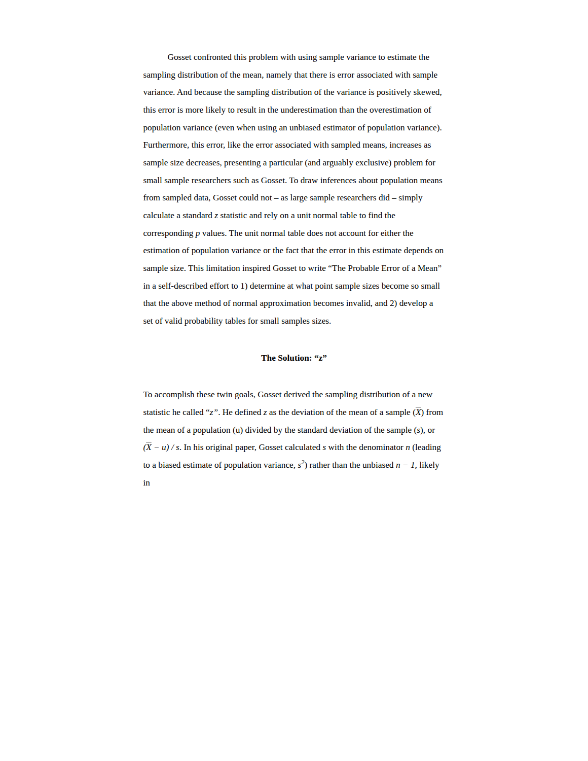Gosset confronted this problem with using sample variance to estimate the sampling distribution of the mean, namely that there is error associated with sample variance. And because the sampling distribution of the variance is positively skewed, this error is more likely to result in the underestimation than the overestimation of population variance (even when using an unbiased estimator of population variance). Furthermore, this error, like the error associated with sampled means, increases as sample size decreases, presenting a particular (and arguably exclusive) problem for small sample researchers such as Gosset. To draw inferences about population means from sampled data, Gosset could not – as large sample researchers did – simply calculate a standard z statistic and rely on a unit normal table to find the corresponding p values. The unit normal table does not account for either the estimation of population variance or the fact that the error in this estimate depends on sample size. This limitation inspired Gosset to write “The Probable Error of a Mean” in a self-described effort to 1) determine at what point sample sizes become so small that the above method of normal approximation becomes invalid, and 2) develop a set of valid probability tables for small samples sizes.
The Solution: “z”
To accomplish these twin goals, Gosset derived the sampling distribution of a new statistic he called “z”. He defined z as the deviation of the mean of a sample (X) from the mean of a population (u) divided by the standard deviation of the sample (s), or (X − u) / s. In his original paper, Gosset calculated s with the denominator n (leading to a biased estimate of population variance, s2) rather than the unbiased n − 1, likely in